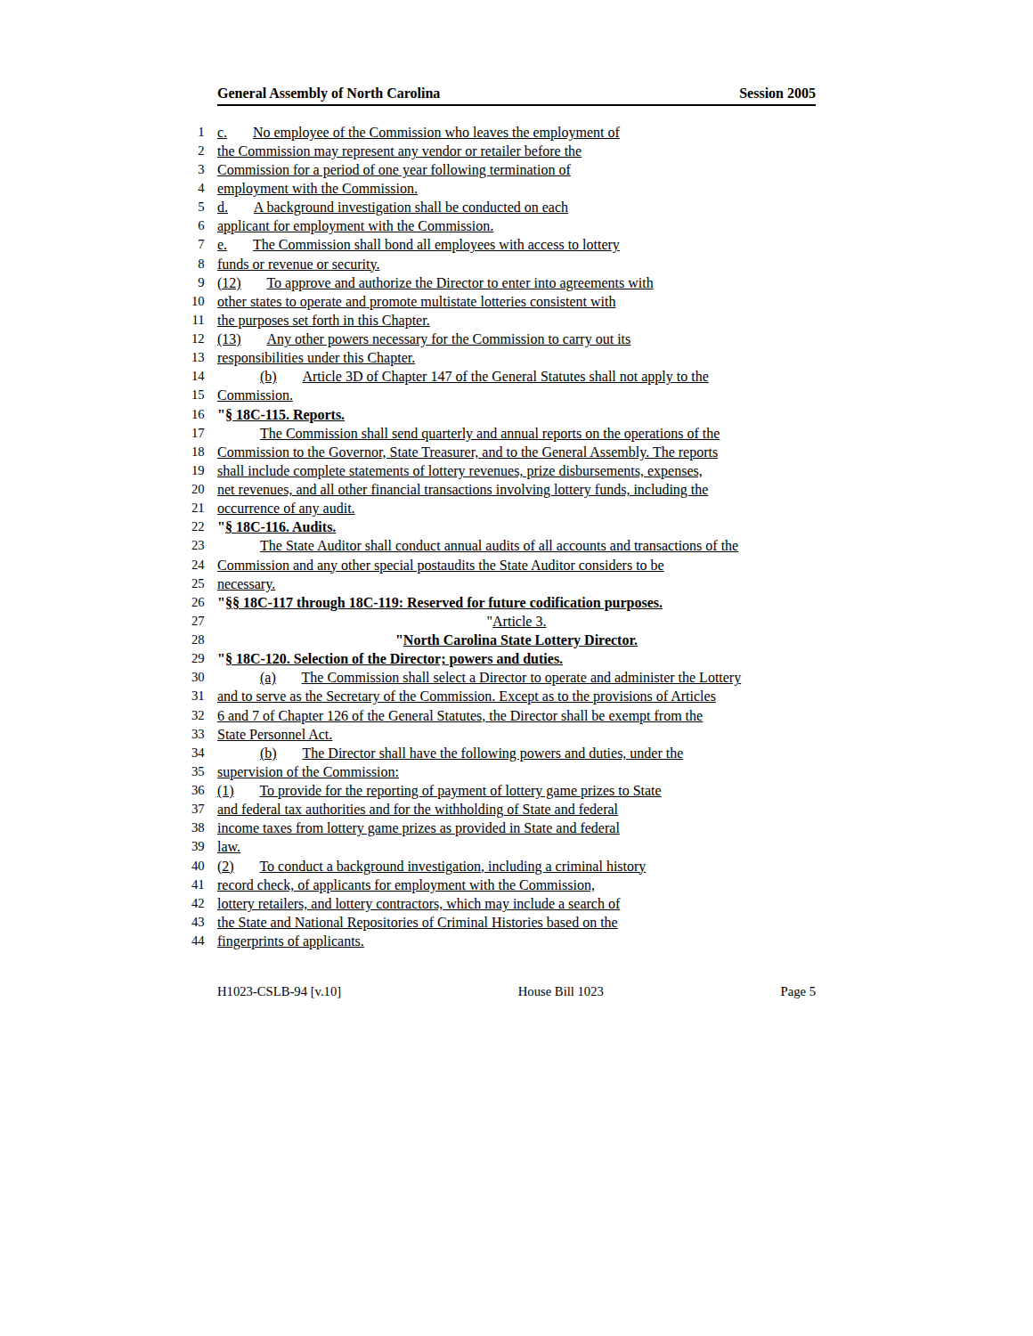General Assembly of North Carolina
Session 2005
c. No employee of the Commission who leaves the employment of
the Commission may represent any vendor or retailer before the
Commission for a period of one year following termination of
employment with the Commission.
d. A background investigation shall be conducted on each
applicant for employment with the Commission.
e. The Commission shall bond all employees with access to lottery
funds or revenue or security.
(12) To approve and authorize the Director to enter into agreements with
other states to operate and promote multistate lotteries consistent with
the purposes set forth in this Chapter.
(13) Any other powers necessary for the Commission to carry out its
responsibilities under this Chapter.
(b) Article 3D of Chapter 147 of the General Statutes shall not apply to the
Commission.
"§ 18C-115. Reports.
The Commission shall send quarterly and annual reports on the operations of the
Commission to the Governor, State Treasurer, and to the General Assembly. The reports
shall include complete statements of lottery revenues, prize disbursements, expenses,
net revenues, and all other financial transactions involving lottery funds, including the
occurrence of any audit.
"§ 18C-116. Audits.
The State Auditor shall conduct annual audits of all accounts and transactions of the
Commission and any other special postaudits the State Auditor considers to be
necessary.
"§§ 18C-117 through 18C-119: Reserved for future codification purposes.
"Article 3.
"North Carolina State Lottery Director.
"§ 18C-120. Selection of the Director; powers and duties.
(a) The Commission shall select a Director to operate and administer the Lottery
and to serve as the Secretary of the Commission. Except as to the provisions of Articles
6 and 7 of Chapter 126 of the General Statutes, the Director shall be exempt from the
State Personnel Act.
(b) The Director shall have the following powers and duties, under the
supervision of the Commission:
(1) To provide for the reporting of payment of lottery game prizes to State
and federal tax authorities and for the withholding of State and federal
income taxes from lottery game prizes as provided in State and federal
law.
(2) To conduct a background investigation, including a criminal history
record check, of applicants for employment with the Commission,
lottery retailers, and lottery contractors, which may include a search of
the State and National Repositories of Criminal Histories based on the
fingerprints of applicants.
H1023-CSLB-94 [v.10]
House Bill 1023
Page 5